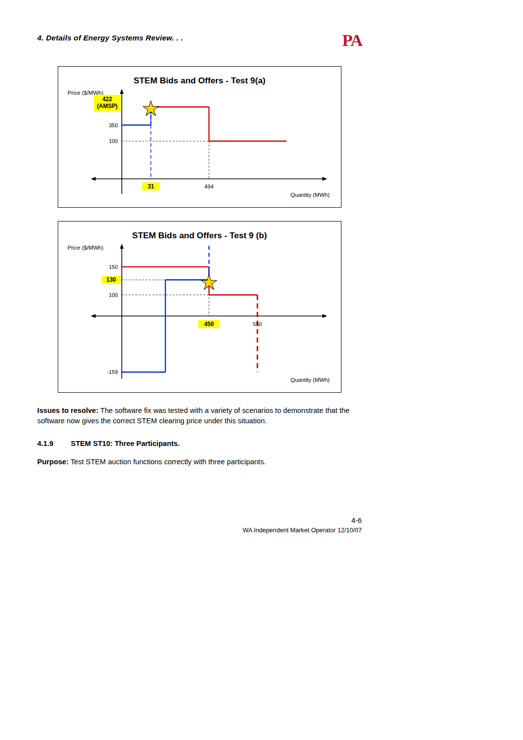4. Details of Energy Systems Review. . .
PA
STEM Bids and Offers - Test 9(a)
Price ($/MWh)
Quantity (MWh)
422 (AMSP) 350 100 31 494
STEM Bids and Offers - Test 9 (b)
Price ($/MWh)
Quantity (MWh)
150 130 100 -159 450 550
Issues to resolve: The software fix was tested with a variety of scenarios to demonstrate that the software now gives the correct STEM clearing price under this situation.
4.1.9 STEM ST10: Three Participants.
Purpose: Test STEM auction functions correctly with three participants.
4-6
WA Independent Market Operator 12/10/07